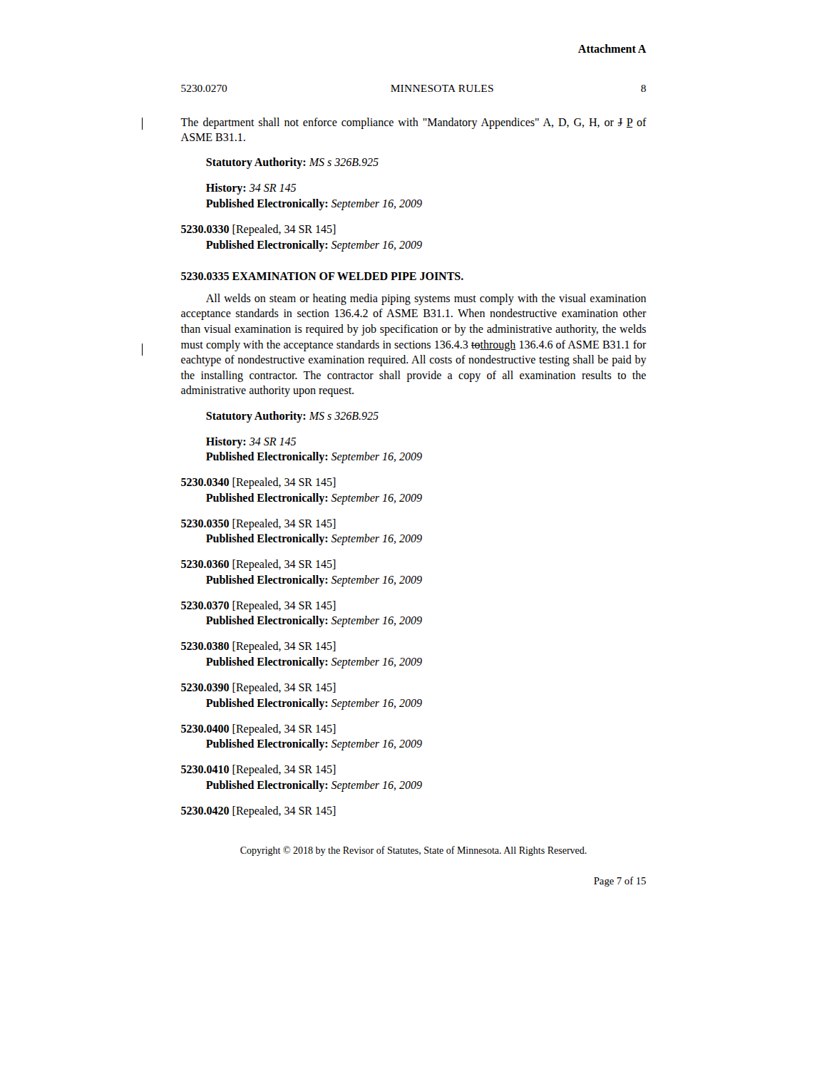Attachment A
5230.0270 MINNESOTA RULES 8
The department shall not enforce compliance with "Mandatory Appendices" A, D, G, H, or J P of ASME B31.1.
Statutory Authority: MS s 326B.925
History: 34 SR 145
Published Electronically: September 16, 2009
5230.0330 [Repealed, 34 SR 145] Published Electronically: September 16, 2009
5230.0335 EXAMINATION OF WELDED PIPE JOINTS.
All welds on steam or heating media piping systems must comply with the visual examination acceptance standards in section 136.4.2 of ASME B31.1. When nondestructive examination other than visual examination is required by job specification or by the administrative authority, the welds must comply with the acceptance standards in sections 136.4.3 to through 136.4.6 of ASME B31.1 for eachtype of nondestructive examination required. All costs of nondestructive testing shall be paid by the installing contractor. The contractor shall provide a copy of all examination results to the administrative authority upon request.
Statutory Authority: MS s 326B.925
History: 34 SR 145
Published Electronically: September 16, 2009
5230.0340 [Repealed, 34 SR 145] Published Electronically: September 16, 2009
5230.0350 [Repealed, 34 SR 145] Published Electronically: September 16, 2009
5230.0360 [Repealed, 34 SR 145] Published Electronically: September 16, 2009
5230.0370 [Repealed, 34 SR 145] Published Electronically: September 16, 2009
5230.0380 [Repealed, 34 SR 145] Published Electronically: September 16, 2009
5230.0390 [Repealed, 34 SR 145] Published Electronically: September 16, 2009
5230.0400 [Repealed, 34 SR 145] Published Electronically: September 16, 2009
5230.0410 [Repealed, 34 SR 145] Published Electronically: September 16, 2009
5230.0420 [Repealed, 34 SR 145]
Copyright © 2018 by the Revisor of Statutes, State of Minnesota. All Rights Reserved.
Page 7 of 15